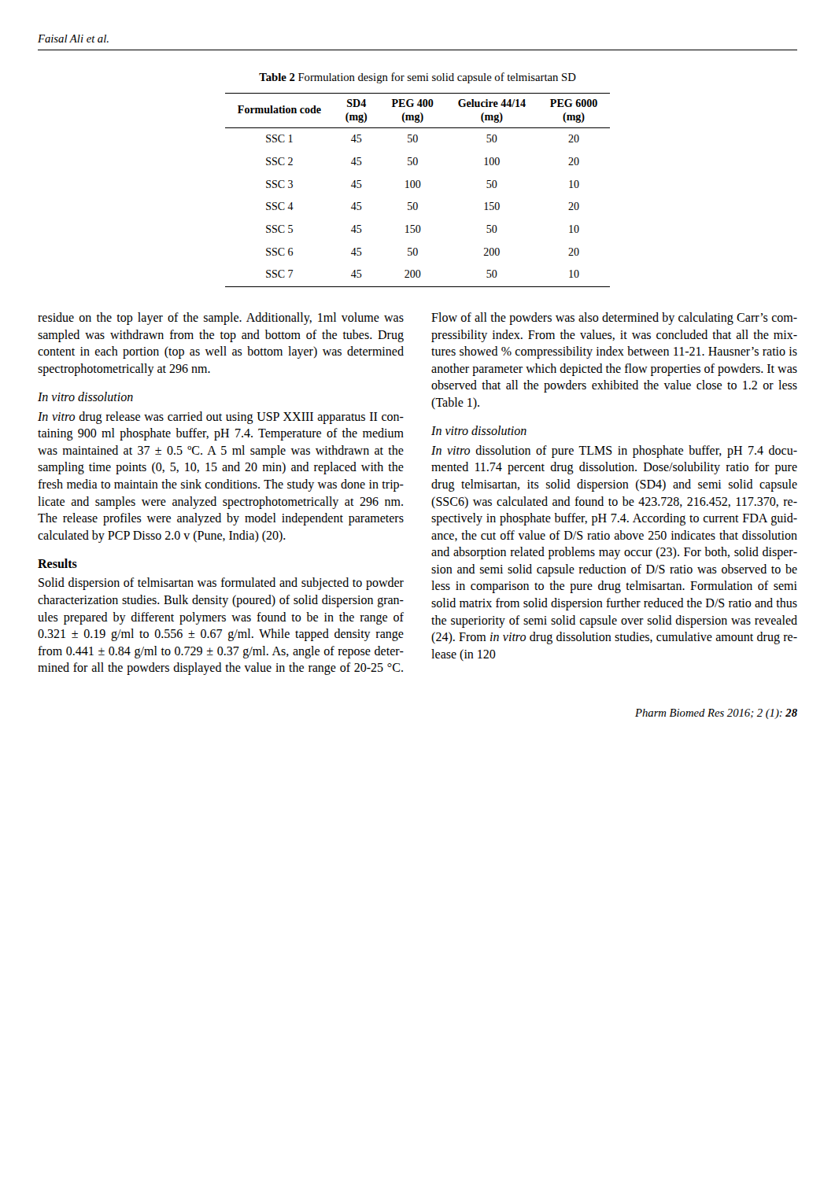Faisal Ali et al.
Table 2 Formulation design for semi solid capsule of telmisartan SD
| Formulation code | SD4 (mg) | PEG 400 (mg) | Gelucire 44/14 (mg) | PEG 6000 (mg) |
| --- | --- | --- | --- | --- |
| SSC 1 | 45 | 50 | 50 | 20 |
| SSC 2 | 45 | 50 | 100 | 20 |
| SSC 3 | 45 | 100 | 50 | 10 |
| SSC 4 | 45 | 50 | 150 | 20 |
| SSC 5 | 45 | 150 | 50 | 10 |
| SSC 6 | 45 | 50 | 200 | 20 |
| SSC 7 | 45 | 200 | 50 | 10 |
residue on the top layer of the sample. Additionally, 1ml volume was sampled was withdrawn from the top and bottom of the tubes. Drug content in each portion (top as well as bottom layer) was determined spectrophotometrically at 296 nm.
In vitro dissolution
In vitro drug release was carried out using USP XXIII apparatus II containing 900 ml phosphate buffer, pH 7.4. Temperature of the medium was maintained at 37 ± 0.5 ºC. A 5 ml sample was withdrawn at the sampling time points (0, 5, 10, 15 and 20 min) and replaced with the fresh media to maintain the sink conditions. The study was done in triplicate and samples were analyzed spectrophotometrically at 296 nm. The release profiles were analyzed by model independent parameters calculated by PCP Disso 2.0 v (Pune, India) (20).
Results
Solid dispersion of telmisartan was formulated and subjected to powder characterization studies. Bulk density (poured) of solid dispersion granules prepared by different polymers was found to be in the range of 0.321 ± 0.19 g/ml to 0.556 ± 0.67 g/ml. While tapped density range from 0.441 ± 0.84 g/ml to 0.729 ± 0.37 g/ml. As, angle of repose determined for all the powders displayed the value in the range of 20-25 °C. Flow of all the powders was also determined by calculating Carr’s compressibility index. From the values, it was concluded that all the mixtures showed % compressibility index between 11-21. Hausner’s ratio is another parameter which depicted the flow properties of powders. It was observed that all the powders exhibited the value close to 1.2 or less (Table 1).
In vitro dissolution
In vitro dissolution of pure TLMS in phosphate buffer, pH 7.4 documented 11.74 percent drug dissolution. Dose/solubility ratio for pure drug telmisartan, its solid dispersion (SD4) and semi solid capsule (SSC6) was calculated and found to be 423.728, 216.452, 117.370, respectively in phosphate buffer, pH 7.4. According to current FDA guidance, the cut off value of D/S ratio above 250 indicates that dissolution and absorption related problems may occur (23). For both, solid dispersion and semi solid capsule reduction of D/S ratio was observed to be less in comparison to the pure drug telmisartan. Formulation of semi solid matrix from solid dispersion further reduced the D/S ratio and thus the superiority of semi solid capsule over solid dispersion was revealed (24). From in vitro drug dissolution studies, cumulative amount drug release (in 120
Pharm Biomed Res 2016; 2 (1): 28